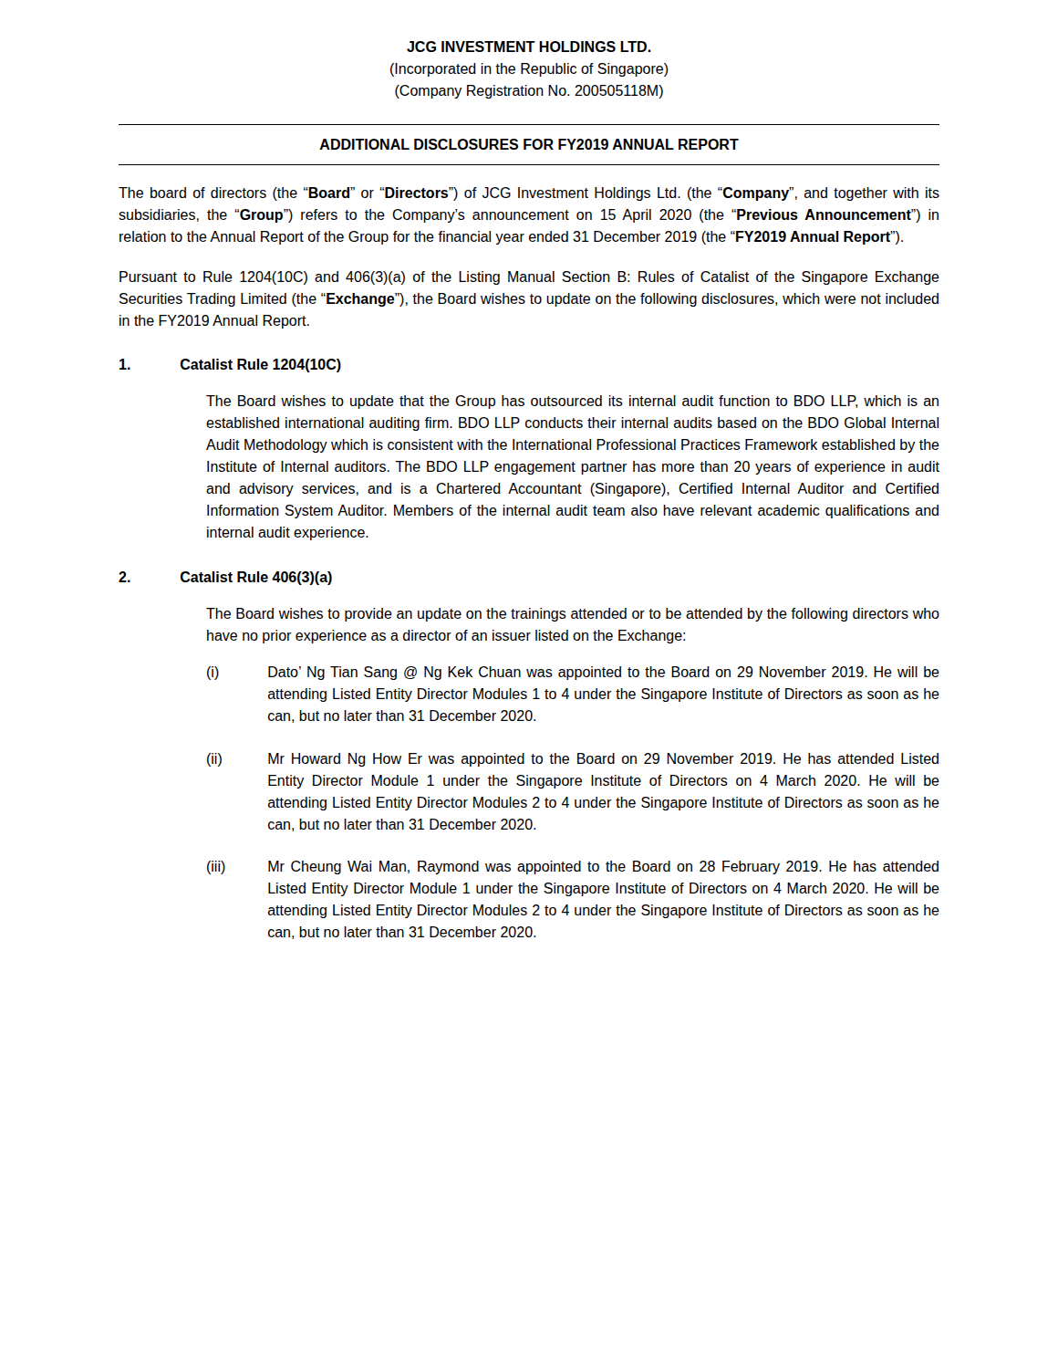JCG INVESTMENT HOLDINGS LTD.
(Incorporated in the Republic of Singapore)
(Company Registration No. 200505118M)
Additional Disclosures for FY2019 Annual Report
The board of directors (the “Board” or “Directors”) of JCG Investment Holdings Ltd. (the “Company”, and together with its subsidiaries, the “Group”) refers to the Company’s announcement on 15 April 2020 (the “Previous Announcement”) in relation to the Annual Report of the Group for the financial year ended 31 December 2019 (the “FY2019 Annual Report”).
Pursuant to Rule 1204(10C) and 406(3)(a) of the Listing Manual Section B: Rules of Catalist of the Singapore Exchange Securities Trading Limited (the “Exchange”), the Board wishes to update on the following disclosures, which were not included in the FY2019 Annual Report.
Catalist Rule 1204(10C)
The Board wishes to update that the Group has outsourced its internal audit function to BDO LLP, which is an established international auditing firm. BDO LLP conducts their internal audits based on the BDO Global Internal Audit Methodology which is consistent with the International Professional Practices Framework established by the Institute of Internal auditors. The BDO LLP engagement partner has more than 20 years of experience in audit and advisory services, and is a Chartered Accountant (Singapore), Certified Internal Auditor and Certified Information System Auditor. Members of the internal audit team also have relevant academic qualifications and internal audit experience.
Catalist Rule 406(3)(a)
The Board wishes to provide an update on the trainings attended or to be attended by the following directors who have no prior experience as a director of an issuer listed on the Exchange:
Dato’ Ng Tian Sang @ Ng Kek Chuan was appointed to the Board on 29 November 2019. He will be attending Listed Entity Director Modules 1 to 4 under the Singapore Institute of Directors as soon as he can, but no later than 31 December 2020.
Mr Howard Ng How Er was appointed to the Board on 29 November 2019. He has attended Listed Entity Director Module 1 under the Singapore Institute of Directors on 4 March 2020. He will be attending Listed Entity Director Modules 2 to 4 under the Singapore Institute of Directors as soon as he can, but no later than 31 December 2020.
Mr Cheung Wai Man, Raymond was appointed to the Board on 28 February 2019. He has attended Listed Entity Director Module 1 under the Singapore Institute of Directors on 4 March 2020. He will be attending Listed Entity Director Modules 2 to 4 under the Singapore Institute of Directors as soon as he can, but no later than 31 December 2020.